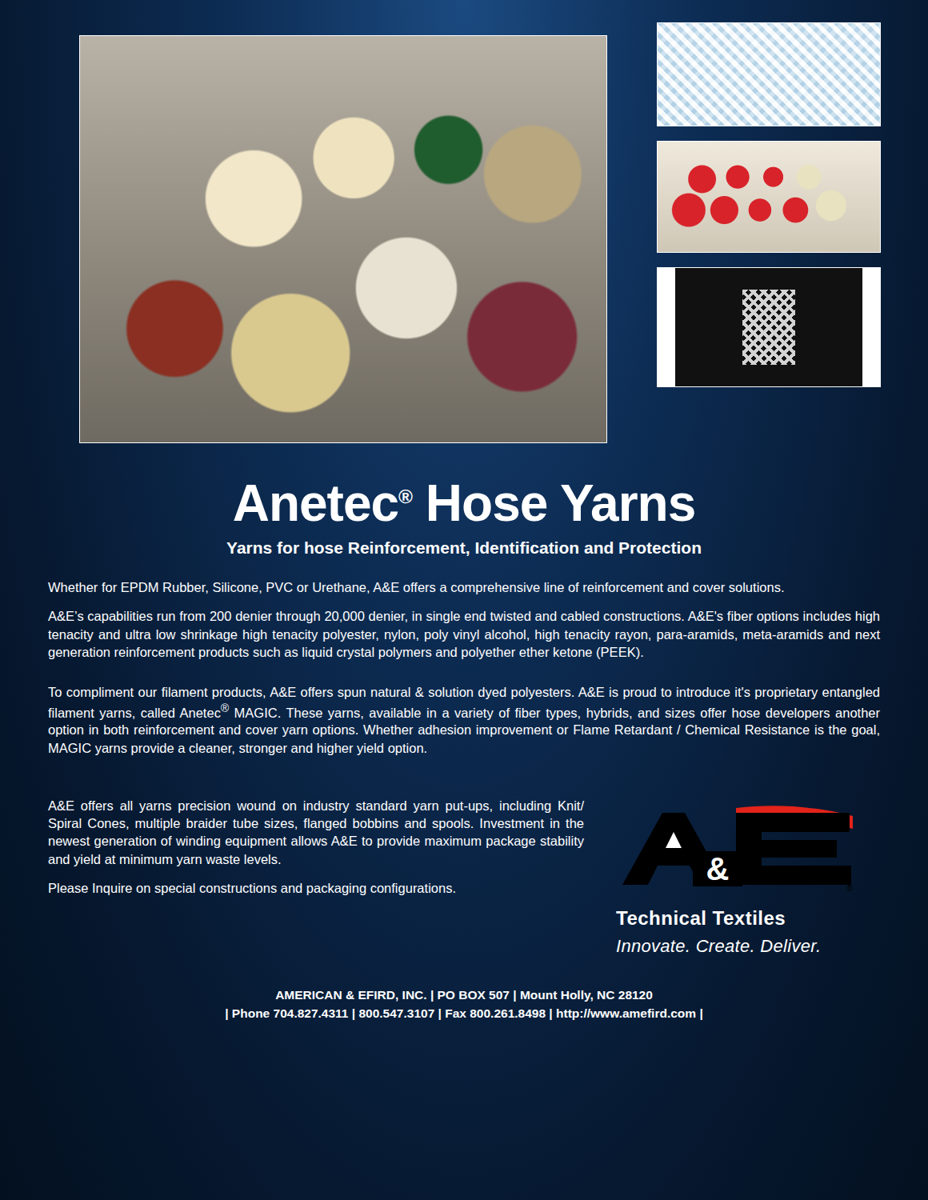Anetec® Hose Yarns
Yarns for hose Reinforcement, Identification and Protection
Whether for EPDM Rubber, Silicone, PVC or Urethane, A&E offers a comprehensive line of reinforcement and cover solutions.
A&E’s capabilities run from 200 denier through 20,000 denier, in single end twisted and cabled constructions. A&E's fiber options includes high tenacity and ultra low shrinkage high tenacity polyester, nylon, poly vinyl alcohol, high tenacity rayon, para-aramids, meta-aramids and next generation reinforcement products such as liquid crystal polymers and polyether ether ketone (PEEK).
To compliment our filament products, A&E offers spun natural & solution dyed polyesters. A&E is proud to introduce it's proprietary entangled filament yarns, called Anetec® MAGIC. These yarns, available in a variety of fiber types, hybrids, and sizes offer hose developers another option in both reinforcement and cover yarn options. Whether adhesion improvement or Flame Retardant / Chemical Resistance is the goal, MAGIC yarns provide a cleaner, stronger and higher yield option.
A&E offers all yarns precision wound on industry standard yarn put-ups, including Knit/ Spiral Cones, multiple braider tube sizes, flanged bobbins and spools. Investment in the newest generation of winding equipment allows A&E to provide maximum package stability and yield at minimum yarn waste levels.
Please Inquire on special constructions and packaging configurations.
& ®
Technical Textiles
Innovate. Create. Deliver.
AMERICAN & EFIRD, INC. | PO BOX 507 | Mount Holly, NC 28120
| Phone 704.827.4311 | 800.547.3107 | Fax 800.261.8498 | http://www.amefird.com |